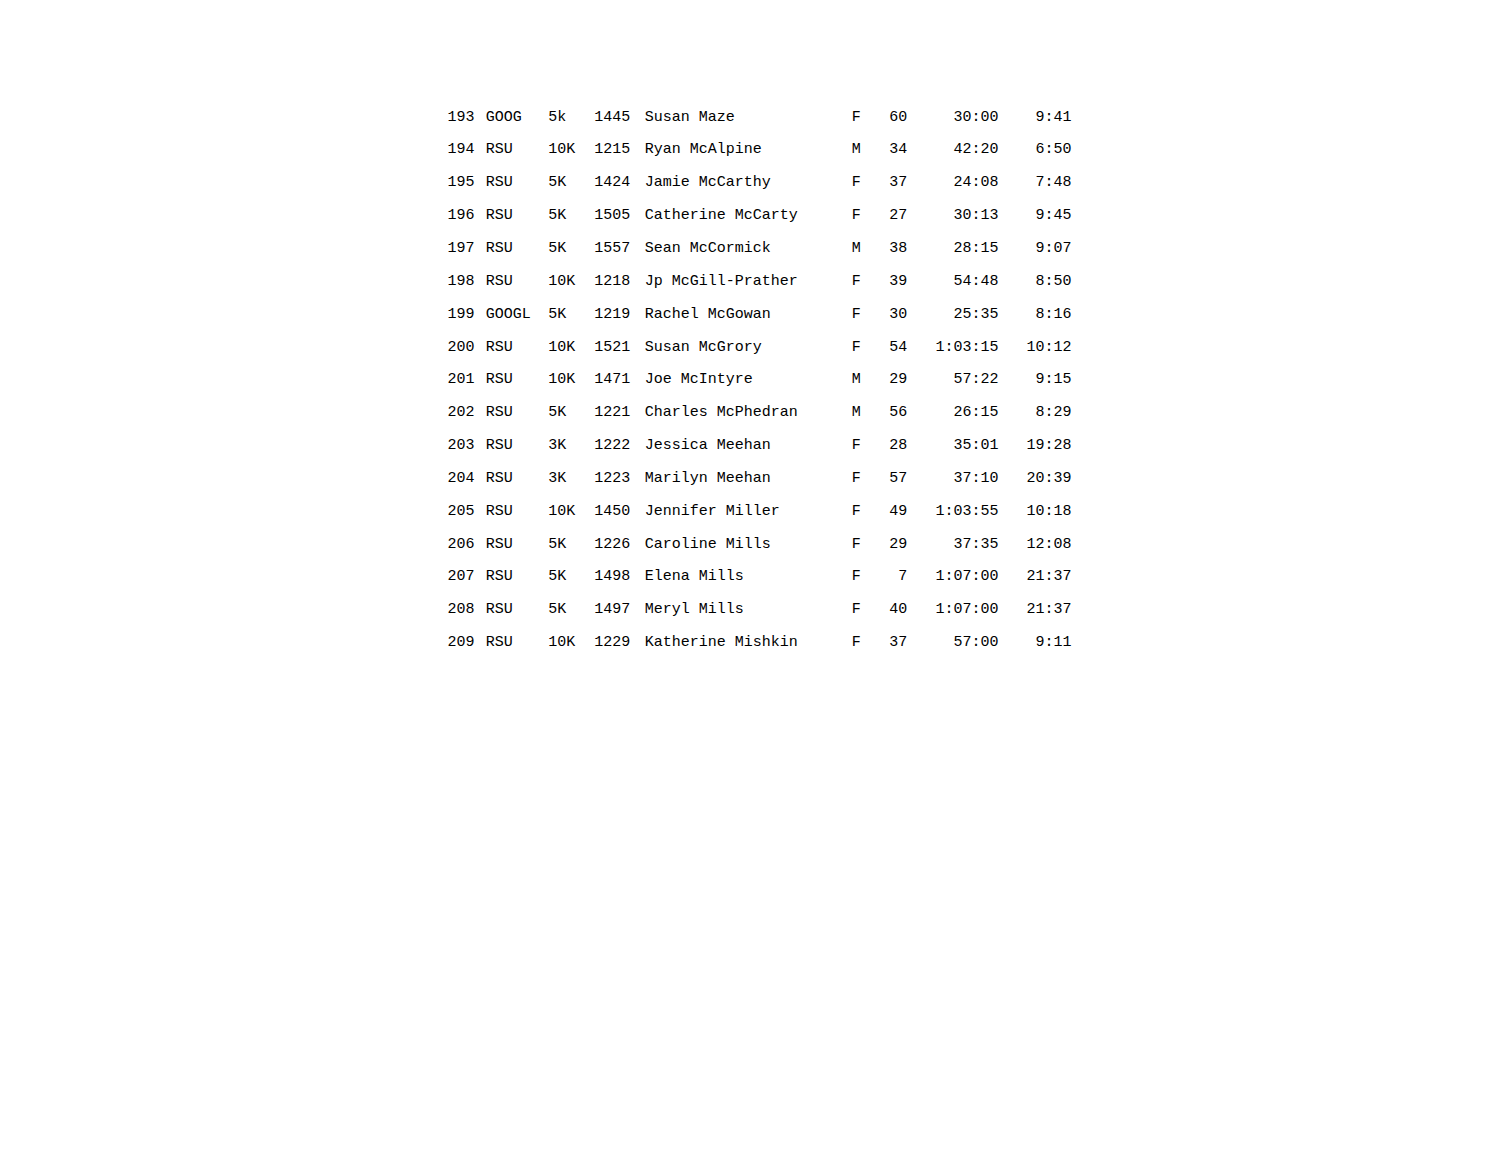| 193 | GOOG | 5k | 1445 | Susan Maze | F | 60 | 30:00 | 9:41 |
| 194 | RSU | 10K | 1215 | Ryan McAlpine | M | 34 | 42:20 | 6:50 |
| 195 | RSU | 5K | 1424 | Jamie McCarthy | F | 37 | 24:08 | 7:48 |
| 196 | RSU | 5K | 1505 | Catherine McCarty | F | 27 | 30:13 | 9:45 |
| 197 | RSU | 5K | 1557 | Sean McCormick | M | 38 | 28:15 | 9:07 |
| 198 | RSU | 10K | 1218 | Jp McGill-Prather | F | 39 | 54:48 | 8:50 |
| 199 | GOOGL | 5K | 1219 | Rachel McGowan | F | 30 | 25:35 | 8:16 |
| 200 | RSU | 10K | 1521 | Susan McGrory | F | 54 | 1:03:15 | 10:12 |
| 201 | RSU | 10K | 1471 | Joe McIntyre | M | 29 | 57:22 | 9:15 |
| 202 | RSU | 5K | 1221 | Charles McPhedran | M | 56 | 26:15 | 8:29 |
| 203 | RSU | 3K | 1222 | Jessica Meehan | F | 28 | 35:01 | 19:28 |
| 204 | RSU | 3K | 1223 | Marilyn Meehan | F | 57 | 37:10 | 20:39 |
| 205 | RSU | 10K | 1450 | Jennifer Miller | F | 49 | 1:03:55 | 10:18 |
| 206 | RSU | 5K | 1226 | Caroline Mills | F | 29 | 37:35 | 12:08 |
| 207 | RSU | 5K | 1498 | Elena Mills | F | 7 | 1:07:00 | 21:37 |
| 208 | RSU | 5K | 1497 | Meryl Mills | F | 40 | 1:07:00 | 21:37 |
| 209 | RSU | 10K | 1229 | Katherine Mishkin | F | 37 | 57:00 | 9:11 |